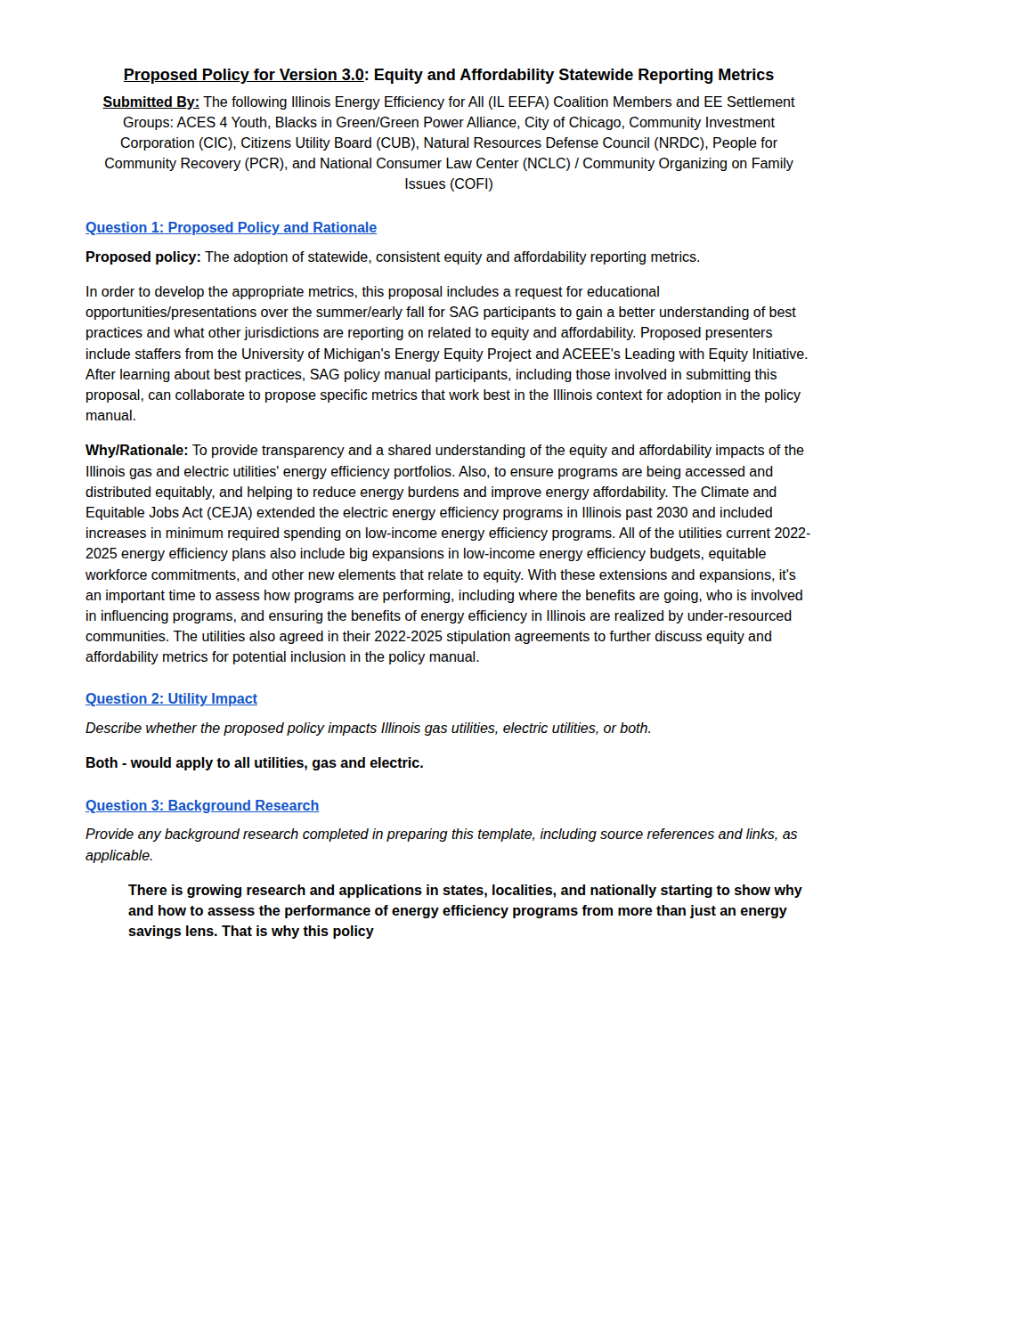Proposed Policy for Version 3.0: Equity and Affordability Statewide Reporting Metrics
Submitted By: The following Illinois Energy Efficiency for All (IL EEFA) Coalition Members and EE Settlement Groups: ACES 4 Youth, Blacks in Green/Green Power Alliance, City of Chicago, Community Investment Corporation (CIC), Citizens Utility Board (CUB), Natural Resources Defense Council (NRDC), People for Community Recovery (PCR), and National Consumer Law Center (NCLC) / Community Organizing on Family Issues (COFI)
Question 1: Proposed Policy and Rationale
Proposed policy: The adoption of statewide, consistent equity and affordability reporting metrics.
In order to develop the appropriate metrics, this proposal includes a request for educational opportunities/presentations over the summer/early fall for SAG participants to gain a better understanding of best practices and what other jurisdictions are reporting on related to equity and affordability. Proposed presenters include staffers from the University of Michigan's Energy Equity Project and ACEEE's Leading with Equity Initiative. After learning about best practices, SAG policy manual participants, including those involved in submitting this proposal, can collaborate to propose specific metrics that work best in the Illinois context for adoption in the policy manual.
Why/Rationale: To provide transparency and a shared understanding of the equity and affordability impacts of the Illinois gas and electric utilities' energy efficiency portfolios. Also, to ensure programs are being accessed and distributed equitably, and helping to reduce energy burdens and improve energy affordability. The Climate and Equitable Jobs Act (CEJA) extended the electric energy efficiency programs in Illinois past 2030 and included increases in minimum required spending on low-income energy efficiency programs. All of the utilities current 2022-2025 energy efficiency plans also include big expansions in low-income energy efficiency budgets, equitable workforce commitments, and other new elements that relate to equity. With these extensions and expansions, it's an important time to assess how programs are performing, including where the benefits are going, who is involved in influencing programs, and ensuring the benefits of energy efficiency in Illinois are realized by under-resourced communities. The utilities also agreed in their 2022-2025 stipulation agreements to further discuss equity and affordability metrics for potential inclusion in the policy manual.
Question 2: Utility Impact
Describe whether the proposed policy impacts Illinois gas utilities, electric utilities, or both.
Both - would apply to all utilities, gas and electric.
Question 3: Background Research
Provide any background research completed in preparing this template, including source references and links, as applicable.
There is growing research and applications in states, localities, and nationally starting to show why and how to assess the performance of energy efficiency programs from more than just an energy savings lens. That is why this policy